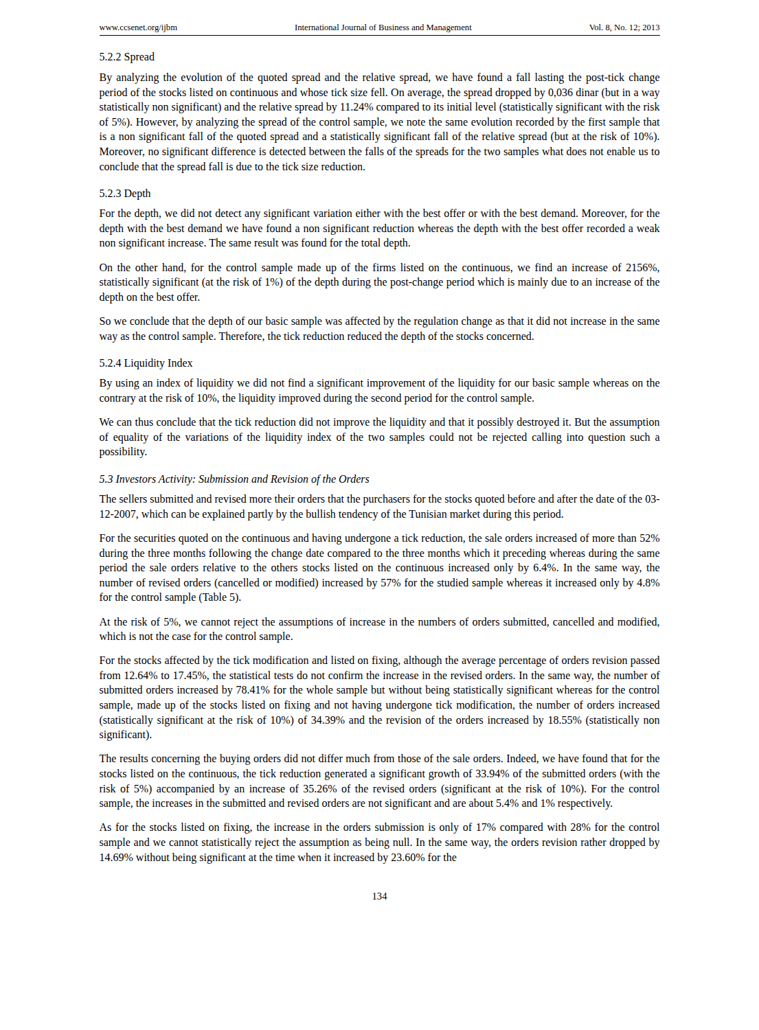www.ccsenet.org/ijbm International Journal of Business and Management Vol. 8, No. 12; 2013
5.2.2 Spread
By analyzing the evolution of the quoted spread and the relative spread, we have found a fall lasting the post-tick change period of the stocks listed on continuous and whose tick size fell. On average, the spread dropped by 0,036 dinar (but in a way statistically non significant) and the relative spread by 11.24% compared to its initial level (statistically significant with the risk of 5%). However, by analyzing the spread of the control sample, we note the same evolution recorded by the first sample that is a non significant fall of the quoted spread and a statistically significant fall of the relative spread (but at the risk of 10%). Moreover, no significant difference is detected between the falls of the spreads for the two samples what does not enable us to conclude that the spread fall is due to the tick size reduction.
5.2.3 Depth
For the depth, we did not detect any significant variation either with the best offer or with the best demand. Moreover, for the depth with the best demand we have found a non significant reduction whereas the depth with the best offer recorded a weak non significant increase. The same result was found for the total depth.
On the other hand, for the control sample made up of the firms listed on the continuous, we find an increase of 2156%, statistically significant (at the risk of 1%) of the depth during the post-change period which is mainly due to an increase of the depth on the best offer.
So we conclude that the depth of our basic sample was affected by the regulation change as that it did not increase in the same way as the control sample. Therefore, the tick reduction reduced the depth of the stocks concerned.
5.2.4 Liquidity Index
By using an index of liquidity we did not find a significant improvement of the liquidity for our basic sample whereas on the contrary at the risk of 10%, the liquidity improved during the second period for the control sample.
We can thus conclude that the tick reduction did not improve the liquidity and that it possibly destroyed it. But the assumption of equality of the variations of the liquidity index of the two samples could not be rejected calling into question such a possibility.
5.3 Investors Activity: Submission and Revision of the Orders
The sellers submitted and revised more their orders that the purchasers for the stocks quoted before and after the date of the 03-12-2007, which can be explained partly by the bullish tendency of the Tunisian market during this period.
For the securities quoted on the continuous and having undergone a tick reduction, the sale orders increased of more than 52% during the three months following the change date compared to the three months which it preceding whereas during the same period the sale orders relative to the others stocks listed on the continuous increased only by 6.4%. In the same way, the number of revised orders (cancelled or modified) increased by 57% for the studied sample whereas it increased only by 4.8% for the control sample (Table 5).
At the risk of 5%, we cannot reject the assumptions of increase in the numbers of orders submitted, cancelled and modified, which is not the case for the control sample.
For the stocks affected by the tick modification and listed on fixing, although the average percentage of orders revision passed from 12.64% to 17.45%, the statistical tests do not confirm the increase in the revised orders. In the same way, the number of submitted orders increased by 78.41% for the whole sample but without being statistically significant whereas for the control sample, made up of the stocks listed on fixing and not having undergone tick modification, the number of orders increased (statistically significant at the risk of 10%) of 34.39% and the revision of the orders increased by 18.55% (statistically non significant).
The results concerning the buying orders did not differ much from those of the sale orders. Indeed, we have found that for the stocks listed on the continuous, the tick reduction generated a significant growth of 33.94% of the submitted orders (with the risk of 5%) accompanied by an increase of 35.26% of the revised orders (significant at the risk of 10%). For the control sample, the increases in the submitted and revised orders are not significant and are about 5.4% and 1% respectively.
As for the stocks listed on fixing, the increase in the orders submission is only of 17% compared with 28% for the control sample and we cannot statistically reject the assumption as being null. In the same way, the orders revision rather dropped by 14.69% without being significant at the time when it increased by 23.60% for the
134